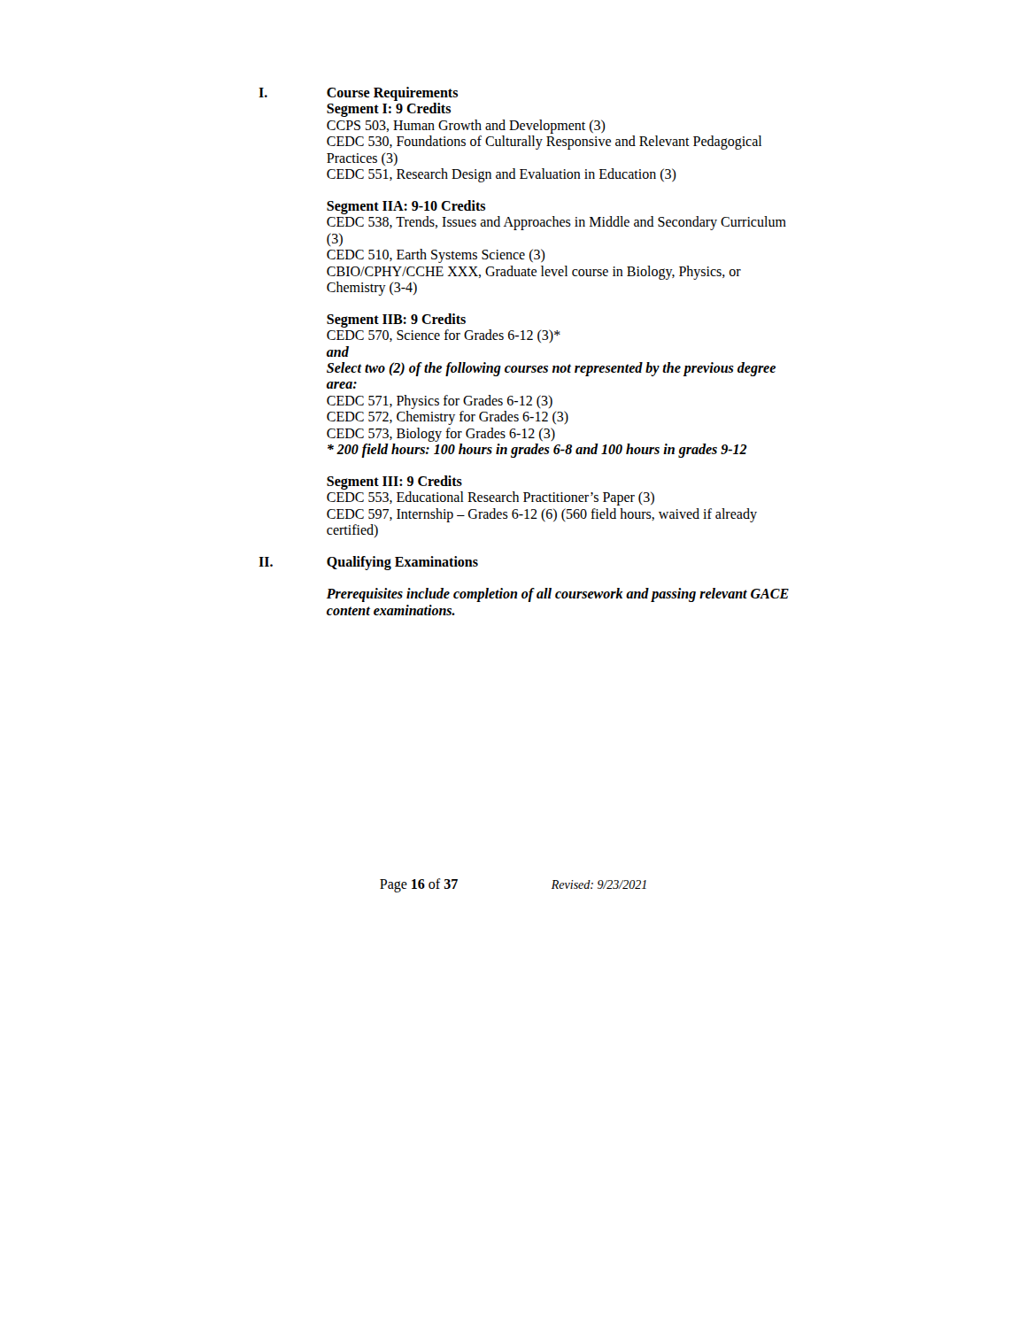I.
Course Requirements
Segment I: 9 Credits
CCPS 503, Human Growth and Development (3)
CEDC 530, Foundations of Culturally Responsive and Relevant Pedagogical Practices (3)
CEDC 551, Research Design and Evaluation in Education (3)
Segment IIA: 9-10 Credits
CEDC 538, Trends, Issues and Approaches in Middle and Secondary Curriculum (3)
CEDC 510, Earth Systems Science (3)
CBIO/CPHY/CCHE XXX, Graduate level course in Biology, Physics, or Chemistry (3-4)
Segment IIB: 9 Credits
CEDC 570, Science for Grades 6-12 (3)*
and
Select two (2) of the following courses not represented by the previous degree area:
CEDC 571, Physics for Grades 6-12 (3)
CEDC 572, Chemistry for Grades 6-12 (3)
CEDC 573, Biology for Grades 6-12 (3)
* 200 field hours: 100 hours in grades 6-8 and 100 hours in grades 9-12
Segment III: 9 Credits
CEDC 553, Educational Research Practitioner’s Paper (3)
CEDC 597, Internship – Grades 6-12 (6) (560 field hours, waived if already certified)
II.
Qualifying Examinations
Prerequisites include completion of all coursework and passing relevant GACE content examinations.
Page 16 of 37 Revised: 9/23/2021